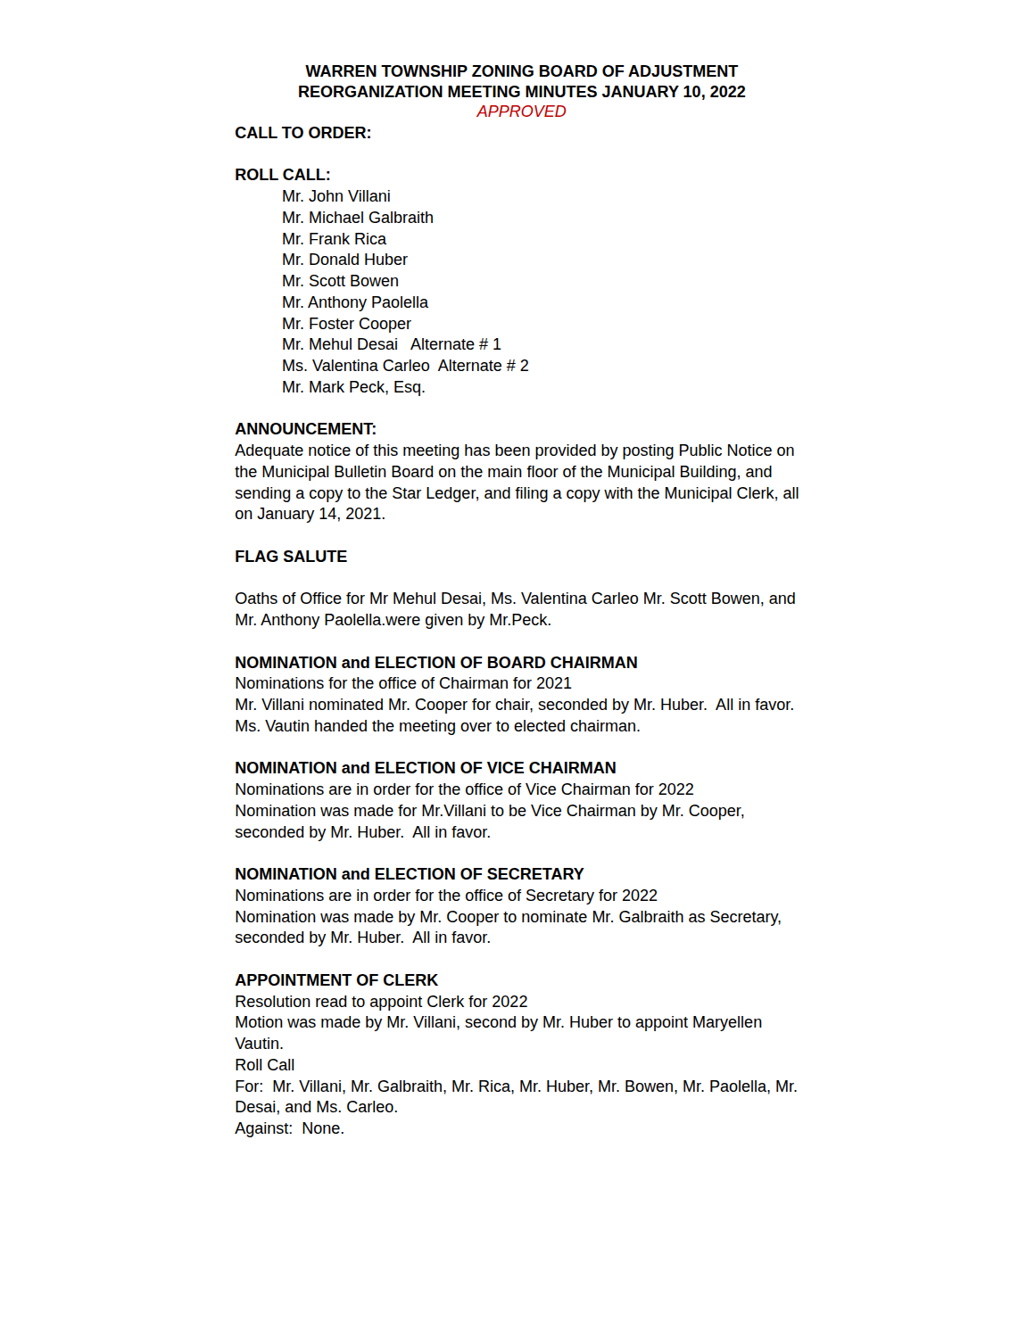WARREN TOWNSHIP ZONING BOARD OF ADJUSTMENT
REORGANIZATION MEETING MINUTES JANUARY 10, 2022
APPROVED
CALL TO ORDER:
ROLL CALL:
Mr. John Villani
Mr. Michael Galbraith
Mr. Frank Rica
Mr. Donald Huber
Mr. Scott Bowen
Mr. Anthony Paolella
Mr. Foster Cooper
Mr. Mehul Desai Alternate # 1
Ms. Valentina Carleo Alternate # 2
Mr. Mark Peck, Esq.
ANNOUNCEMENT:
Adequate notice of this meeting has been provided by posting Public Notice on the Municipal Bulletin Board on the main floor of the Municipal Building, and sending a copy to the Star Ledger, and filing a copy with the Municipal Clerk, all on January 14, 2021.
FLAG SALUTE
Oaths of Office for Mr Mehul Desai, Ms. Valentina Carleo Mr. Scott Bowen, and Mr. Anthony Paolella.were given by Mr.Peck.
NOMINATION and ELECTION OF BOARD CHAIRMAN
Nominations for the office of Chairman for 2021
Mr. Villani nominated Mr. Cooper for chair, seconded by Mr. Huber. All in favor.
Ms. Vautin handed the meeting over to elected chairman.
NOMINATION and ELECTION OF VICE CHAIRMAN
Nominations are in order for the office of Vice Chairman for 2022
Nomination was made for Mr.Villani to be Vice Chairman by Mr. Cooper, seconded by Mr. Huber. All in favor.
NOMINATION and ELECTION OF SECRETARY
Nominations are in order for the office of Secretary for 2022
Nomination was made by Mr. Cooper to nominate Mr. Galbraith as Secretary, seconded by Mr. Huber. All in favor.
APPOINTMENT OF CLERK
Resolution read to appoint Clerk for 2022
Motion was made by Mr. Villani, second by Mr. Huber to appoint Maryellen Vautin.
Roll Call
For: Mr. Villani, Mr. Galbraith, Mr. Rica, Mr. Huber, Mr. Bowen, Mr. Paolella, Mr. Desai, and Ms. Carleo.
Against: None.